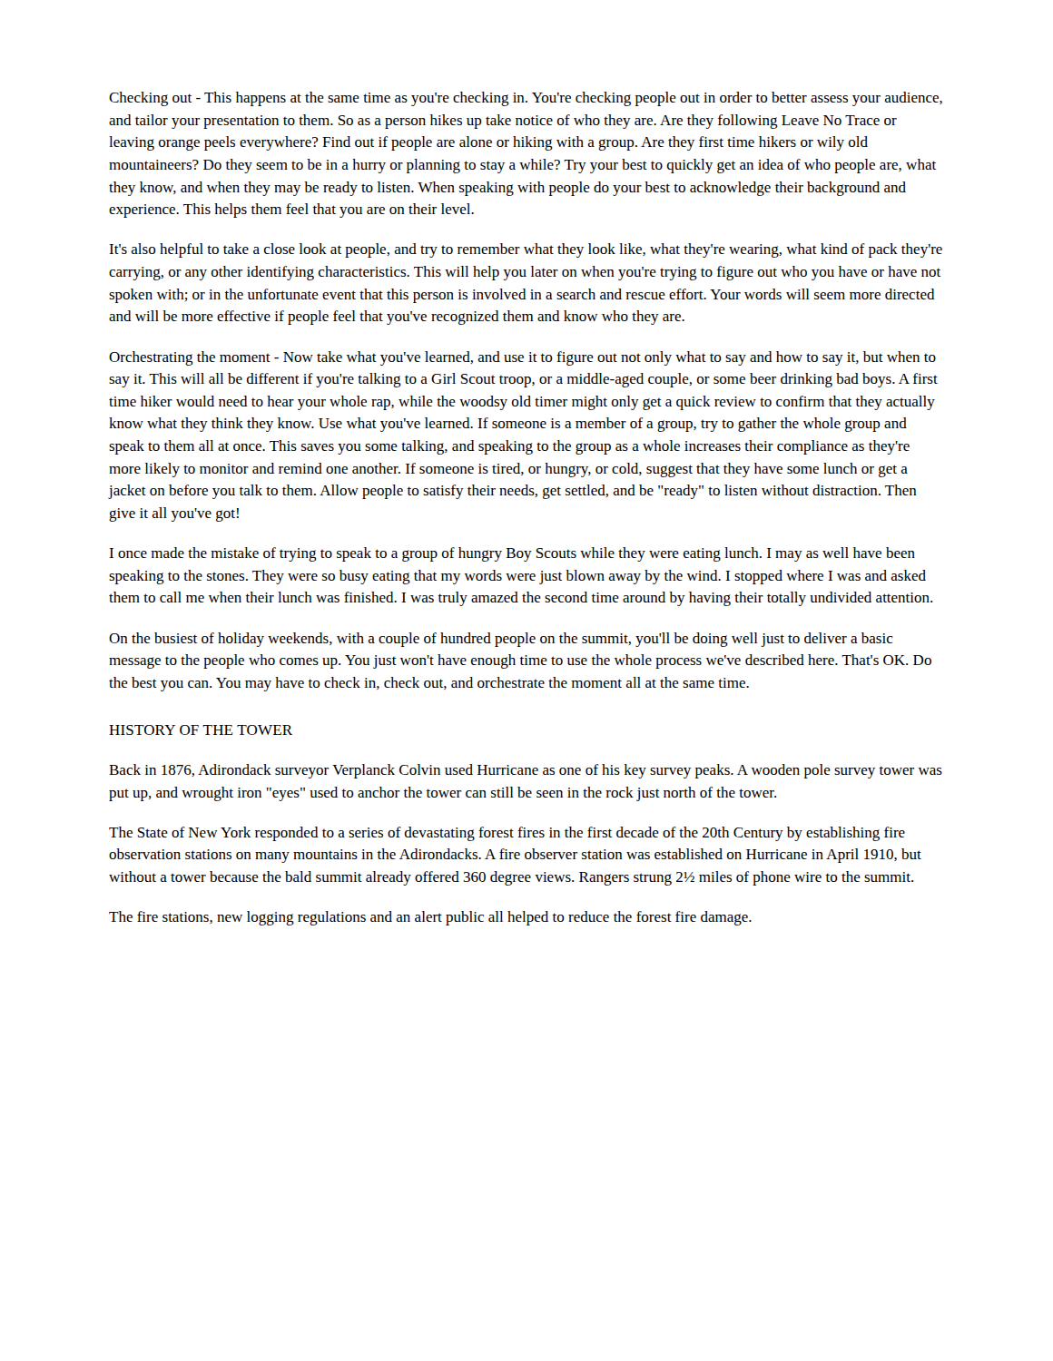Checking out - This happens at the same time as you're checking in. You're checking people out in order to better assess your audience, and tailor your presentation to them. So as a person hikes up take notice of who they are. Are they following Leave No Trace or leaving orange peels everywhere? Find out if people are alone or hiking with a group. Are they first time hikers or wily old mountaineers? Do they seem to be in a hurry or planning to stay a while? Try your best to quickly get an idea of who people are, what they know, and when they may be ready to listen. When speaking with people do your best to acknowledge their background and experience. This helps them feel that you are on their level.
It's also helpful to take a close look at people, and try to remember what they look like, what they're wearing, what kind of pack they're carrying, or any other identifying characteristics. This will help you later on when you're trying to figure out who you have or have not spoken with; or in the unfortunate event that this person is involved in a search and rescue effort. Your words will seem more directed and will be more effective if people feel that you've recognized them and know who they are.
Orchestrating the moment - Now take what you've learned, and use it to figure out not only what to say and how to say it, but when to say it. This will all be different if you're talking to a Girl Scout troop, or a middle-aged couple, or some beer drinking bad boys. A first time hiker would need to hear your whole rap, while the woodsy old timer might only get a quick review to confirm that they actually know what they think they know. Use what you've learned. If someone is a member of a group, try to gather the whole group and speak to them all at once. This saves you some talking, and speaking to the group as a whole increases their compliance as they're more likely to monitor and remind one another. If someone is tired, or hungry, or cold, suggest that they have some lunch or get a jacket on before you talk to them. Allow people to satisfy their needs, get settled, and be "ready" to listen without distraction. Then give it all you've got!
I once made the mistake of trying to speak to a group of hungry Boy Scouts while they were eating lunch. I may as well have been speaking to the stones. They were so busy eating that my words were just blown away by the wind. I stopped where I was and asked them to call me when their lunch was finished. I was truly amazed the second time around by having their totally undivided attention.
On the busiest of holiday weekends, with a couple of hundred people on the summit, you'll be doing well just to deliver a basic message to the people who comes up. You just won't have enough time to use the whole process we've described here. That's OK. Do the best you can. You may have to check in, check out, and orchestrate the moment all at the same time.
HISTORY OF THE TOWER
Back in 1876, Adirondack surveyor Verplanck Colvin used Hurricane as one of his key survey peaks. A wooden pole survey tower was put up, and wrought iron "eyes" used to anchor the tower can still be seen in the rock just north of the tower.
The State of New York responded to a series of devastating forest fires in the first decade of the 20th Century by establishing fire observation stations on many mountains in the Adirondacks. A fire observer station was established on Hurricane in April 1910, but without a tower because the bald summit already offered 360 degree views. Rangers strung 2½ miles of phone wire to the summit.
The fire stations, new logging regulations and an alert public all helped to reduce the forest fire damage.